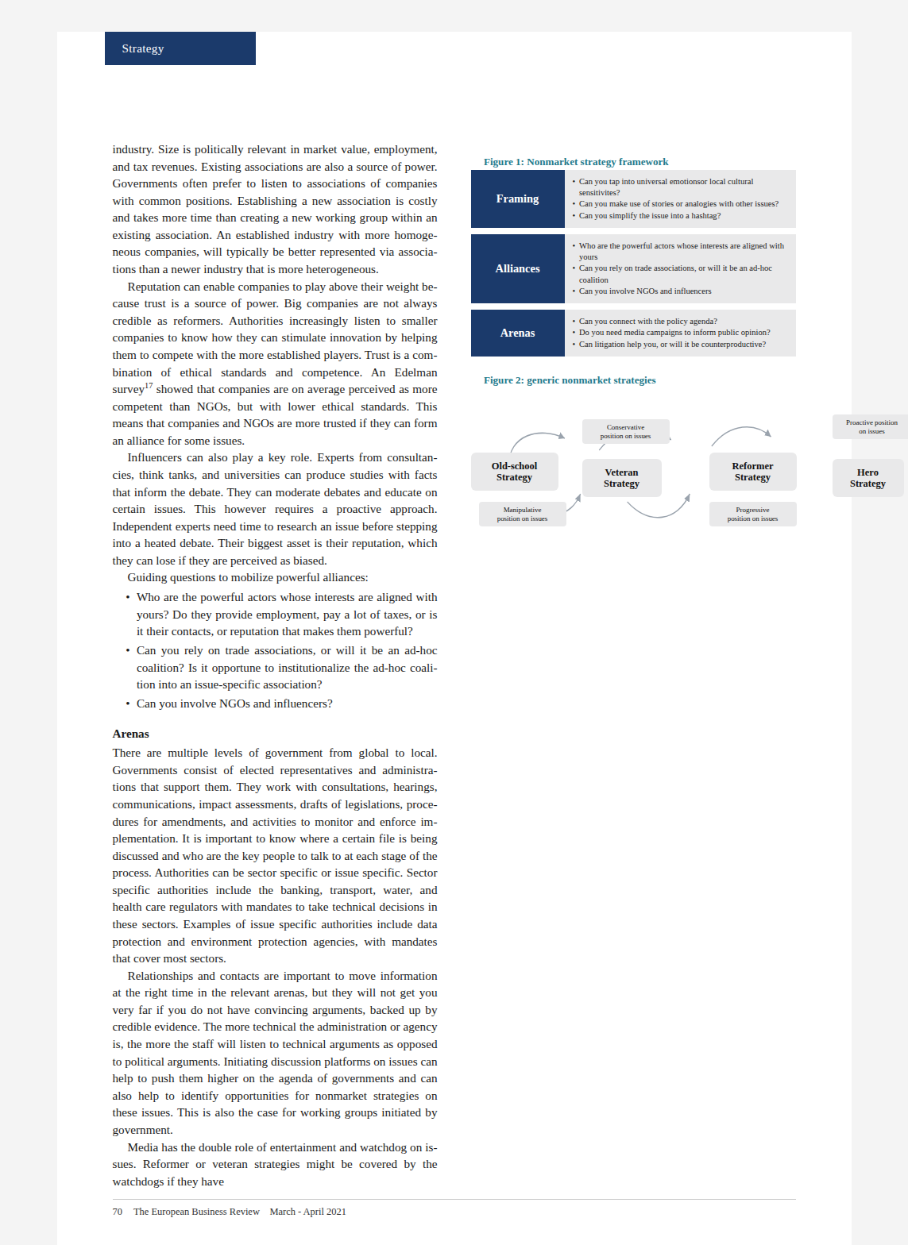Strategy
industry. Size is politically relevant in market value, employment, and tax revenues. Existing associations are also a source of power. Governments often prefer to listen to associations of companies with common positions. Establishing a new association is costly and takes more time than creating a new working group within an existing association. An established industry with more homogeneous companies, will typically be better represented via associations than a newer industry that is more heterogeneous.
Reputation can enable companies to play above their weight because trust is a source of power. Big companies are not always credible as reformers. Authorities increasingly listen to smaller companies to know how they can stimulate innovation by helping them to compete with the more established players. Trust is a combination of ethical standards and competence. An Edelman survey17 showed that companies are on average perceived as more competent than NGOs, but with lower ethical standards. This means that companies and NGOs are more trusted if they can form an alliance for some issues.
Influencers can also play a key role. Experts from consultancies, think tanks, and universities can produce studies with facts that inform the debate. They can moderate debates and educate on certain issues. This however requires a proactive approach. Independent experts need time to research an issue before stepping into a heated debate. Their biggest asset is their reputation, which they can lose if they are perceived as biased.
Guiding questions to mobilize powerful alliances:
Who are the powerful actors whose interests are aligned with yours? Do they provide employment, pay a lot of taxes, or is it their contacts, or reputation that makes them powerful?
Can you rely on trade associations, or will it be an ad-hoc coalition? Is it opportune to institutionalize the ad-hoc coalition into an issue-specific association?
Can you involve NGOs and influencers?
Arenas
There are multiple levels of government from global to local. Governments consist of elected representatives and administrations that support them. They work with consultations, hearings, communications, impact assessments, drafts of legislations, procedures for amendments, and activities to monitor and enforce implementation. It is important to know where a certain file is being discussed and who are the key people to talk to at each stage of the process. Authorities can be sector specific or issue specific. Sector specific authorities include the banking, transport, water, and health care regulators with mandates to take technical decisions in these sectors. Examples of issue specific authorities include data protection and environment protection agencies, with mandates that cover most sectors.
Relationships and contacts are important to move information at the right time in the relevant arenas, but they will not get you very far if you do not have convincing arguments, backed up by credible evidence. The more technical the administration or agency is, the more the staff will listen to technical arguments as opposed to political arguments. Initiating discussion platforms on issues can help to push them higher on the agenda of governments and can also help to identify opportunities for nonmarket strategies on these issues. This is also the case for working groups initiated by government.
Media has the double role of entertainment and watchdog on issues. Reformer or veteran strategies might be covered by the watchdogs if they have
Figure 1: Nonmarket strategy framework
Framing
Can you tap into universal emotionsor local cultural sensitivites?
Can you make use of stories or analogies with other issues?
Can you simplify the issue into a hashtag?
Alliances
Who are the powerful actors whose interests are aligned with yours
Can you rely on trade associations, or will it be an ad-hoc coalition
Can you involve NGOs and influencers
Arenas
Can you connect with the policy agenda?
Do you need media campaigns to inform public opinion?
Can litigation help you, or will it be counterproductive?
Figure 2: generic nonmarket strategies
Old-school
Strategy
Veteran
Strategy
Reformer
Strategy
Hero
Strategy
Conservative
position on issues
Proactive position
on issues
Manipulative
position on issues
Progressive
position on issues
70 The European Business Review March - April 2021